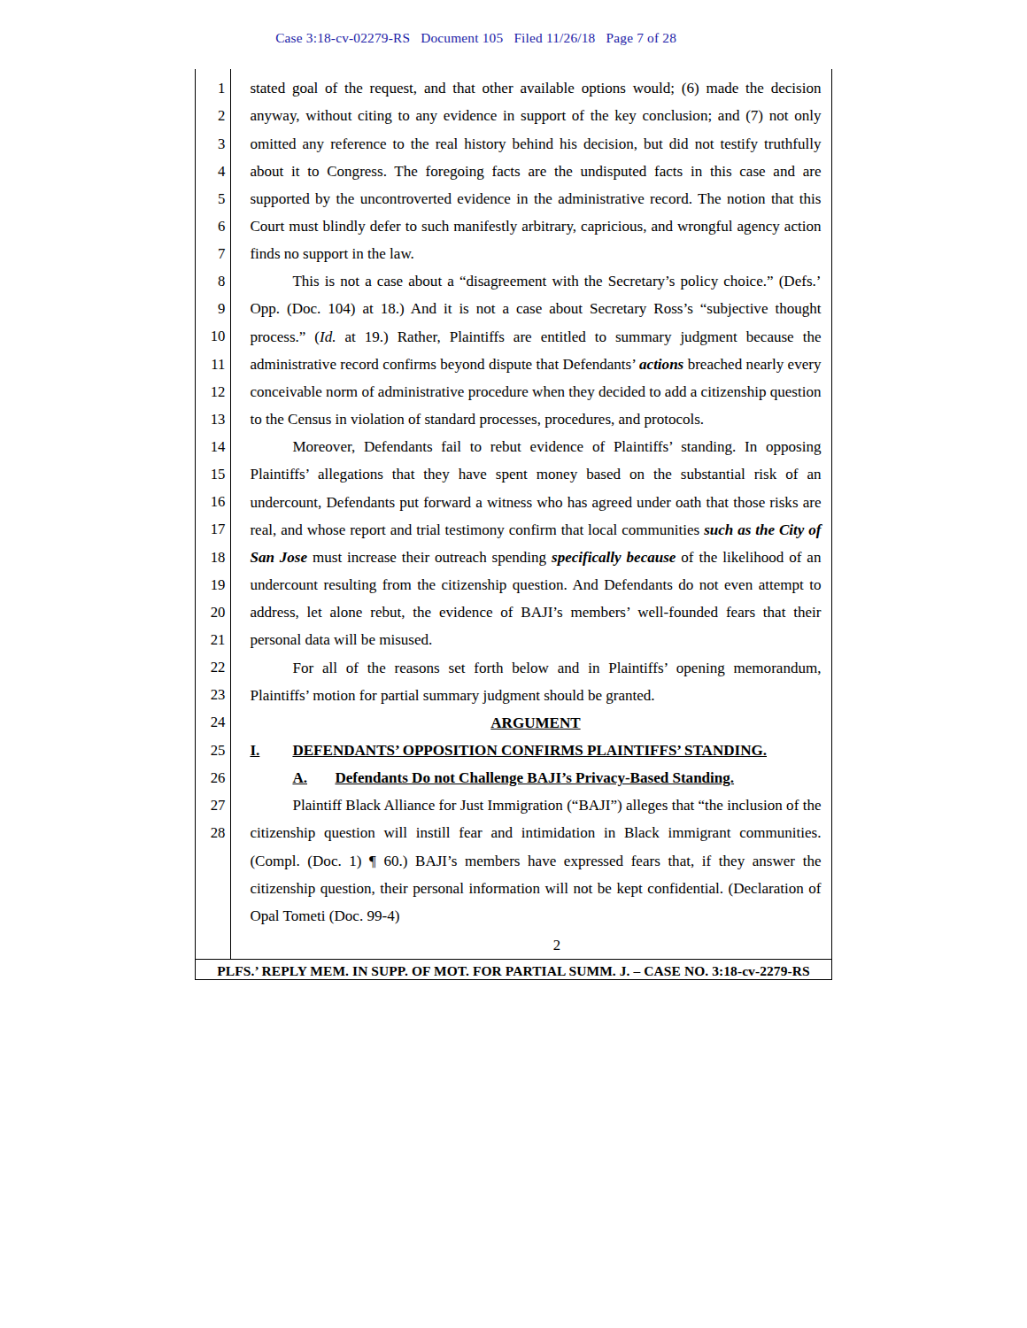Case 3:18-cv-02279-RS Document 105 Filed 11/26/18 Page 7 of 28
1
2
3
4
5
6
7
8
9
10
11
12
13
14
15
16
17
18
19
20
21
22
23
24
25
26
27
28
stated goal of the request, and that other available options would; (6) made the decision anyway, without citing to any evidence in support of the key conclusion; and (7) not only omitted any reference to the real history behind his decision, but did not testify truthfully about it to Congress. The foregoing facts are the undisputed facts in this case and are supported by the uncontroverted evidence in the administrative record. The notion that this Court must blindly defer to such manifestly arbitrary, capricious, and wrongful agency action finds no support in the law.
This is not a case about a “disagreement with the Secretary’s policy choice.” (Defs.’ Opp. (Doc. 104) at 18.) And it is not a case about Secretary Ross’s “subjective thought process.” (Id. at 19.) Rather, Plaintiffs are entitled to summary judgment because the administrative record confirms beyond dispute that Defendants’ actions breached nearly every conceivable norm of administrative procedure when they decided to add a citizenship question to the Census in violation of standard processes, procedures, and protocols.
Moreover, Defendants fail to rebut evidence of Plaintiffs’ standing. In opposing Plaintiffs’ allegations that they have spent money based on the substantial risk of an undercount, Defendants put forward a witness who has agreed under oath that those risks are real, and whose report and trial testimony confirm that local communities such as the City of San Jose must increase their outreach spending specifically because of the likelihood of an undercount resulting from the citizenship question. And Defendants do not even attempt to address, let alone rebut, the evidence of BAJI’s members’ well-founded fears that their personal data will be misused.
For all of the reasons set forth below and in Plaintiffs’ opening memorandum, Plaintiffs’ motion for partial summary judgment should be granted.
ARGUMENT
I.
DEFENDANTS’ OPPOSITION CONFIRMS PLAINTIFFS’ STANDING.
A.
Defendants Do not Challenge BAJI’s Privacy-Based Standing.
Plaintiff Black Alliance for Just Immigration (“BAJI”) alleges that “the inclusion of the citizenship question will instill fear and intimidation in Black immigrant communities. (Compl. (Doc. 1) ¶ 60.) BAJI’s members have expressed fears that, if they answer the citizenship question, their personal information will not be kept confidential. (Declaration of Opal Tometi (Doc. 99-4)
2
PLFS.’ REPLY MEM. IN SUPP. OF MOT. FOR PARTIAL SUMM. J. – CASE NO. 3:18-cv-2279-RS